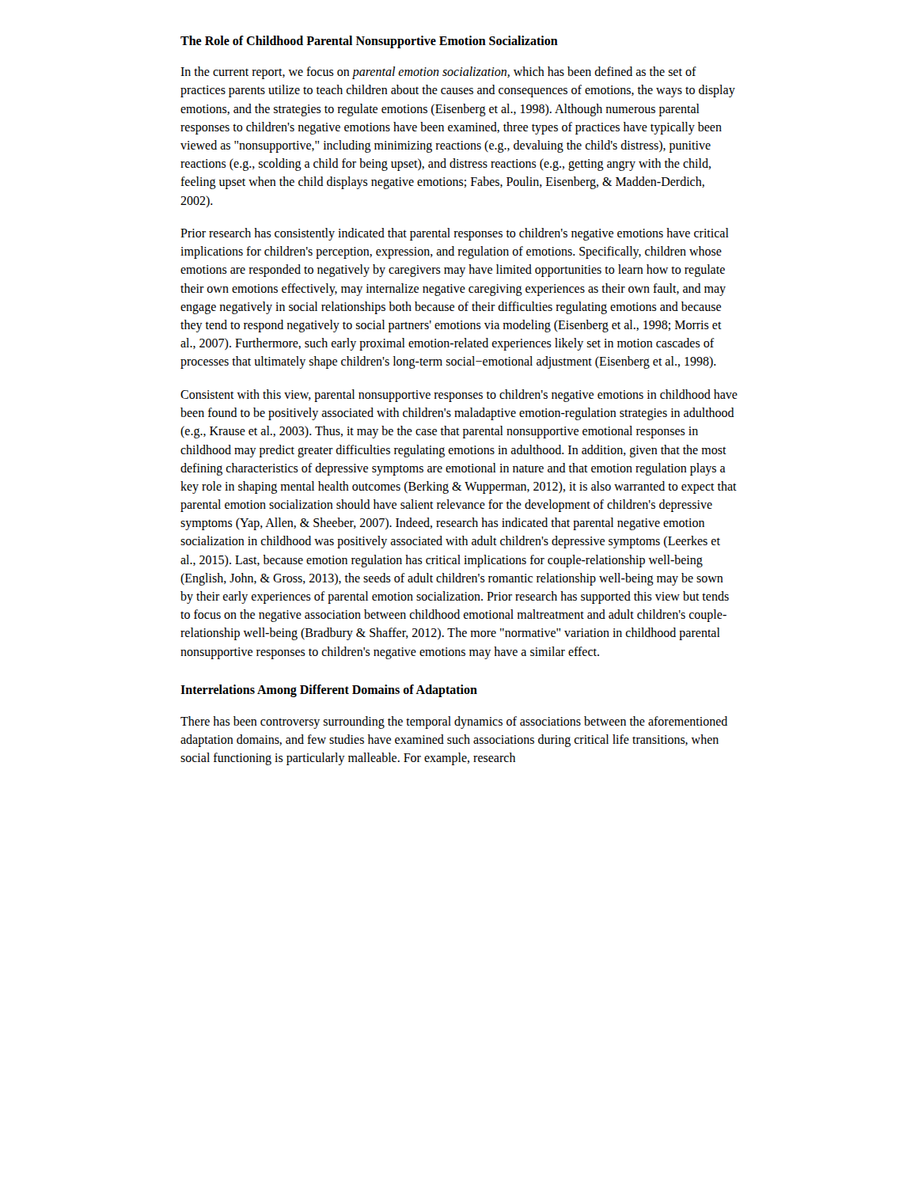The Role of Childhood Parental Nonsupportive Emotion Socialization
In the current report, we focus on parental emotion socialization, which has been defined as the set of practices parents utilize to teach children about the causes and consequences of emotions, the ways to display emotions, and the strategies to regulate emotions (Eisenberg et al., 1998). Although numerous parental responses to children's negative emotions have been examined, three types of practices have typically been viewed as "nonsupportive," including minimizing reactions (e.g., devaluing the child's distress), punitive reactions (e.g., scolding a child for being upset), and distress reactions (e.g., getting angry with the child, feeling upset when the child displays negative emotions; Fabes, Poulin, Eisenberg, & Madden-Derdich, 2002).
Prior research has consistently indicated that parental responses to children's negative emotions have critical implications for children's perception, expression, and regulation of emotions. Specifically, children whose emotions are responded to negatively by caregivers may have limited opportunities to learn how to regulate their own emotions effectively, may internalize negative caregiving experiences as their own fault, and may engage negatively in social relationships both because of their difficulties regulating emotions and because they tend to respond negatively to social partners' emotions via modeling (Eisenberg et al., 1998; Morris et al., 2007). Furthermore, such early proximal emotion-related experiences likely set in motion cascades of processes that ultimately shape children's long-term social−emotional adjustment (Eisenberg et al., 1998).
Consistent with this view, parental nonsupportive responses to children's negative emotions in childhood have been found to be positively associated with children's maladaptive emotion-regulation strategies in adulthood (e.g., Krause et al., 2003). Thus, it may be the case that parental nonsupportive emotional responses in childhood may predict greater difficulties regulating emotions in adulthood. In addition, given that the most defining characteristics of depressive symptoms are emotional in nature and that emotion regulation plays a key role in shaping mental health outcomes (Berking & Wupperman, 2012), it is also warranted to expect that parental emotion socialization should have salient relevance for the development of children's depressive symptoms (Yap, Allen, & Sheeber, 2007). Indeed, research has indicated that parental negative emotion socialization in childhood was positively associated with adult children's depressive symptoms (Leerkes et al., 2015). Last, because emotion regulation has critical implications for couple-relationship well-being (English, John, & Gross, 2013), the seeds of adult children's romantic relationship well-being may be sown by their early experiences of parental emotion socialization. Prior research has supported this view but tends to focus on the negative association between childhood emotional maltreatment and adult children's couple-relationship well-being (Bradbury & Shaffer, 2012). The more "normative" variation in childhood parental nonsupportive responses to children's negative emotions may have a similar effect.
Interrelations Among Different Domains of Adaptation
There has been controversy surrounding the temporal dynamics of associations between the aforementioned adaptation domains, and few studies have examined such associations during critical life transitions, when social functioning is particularly malleable. For example, research